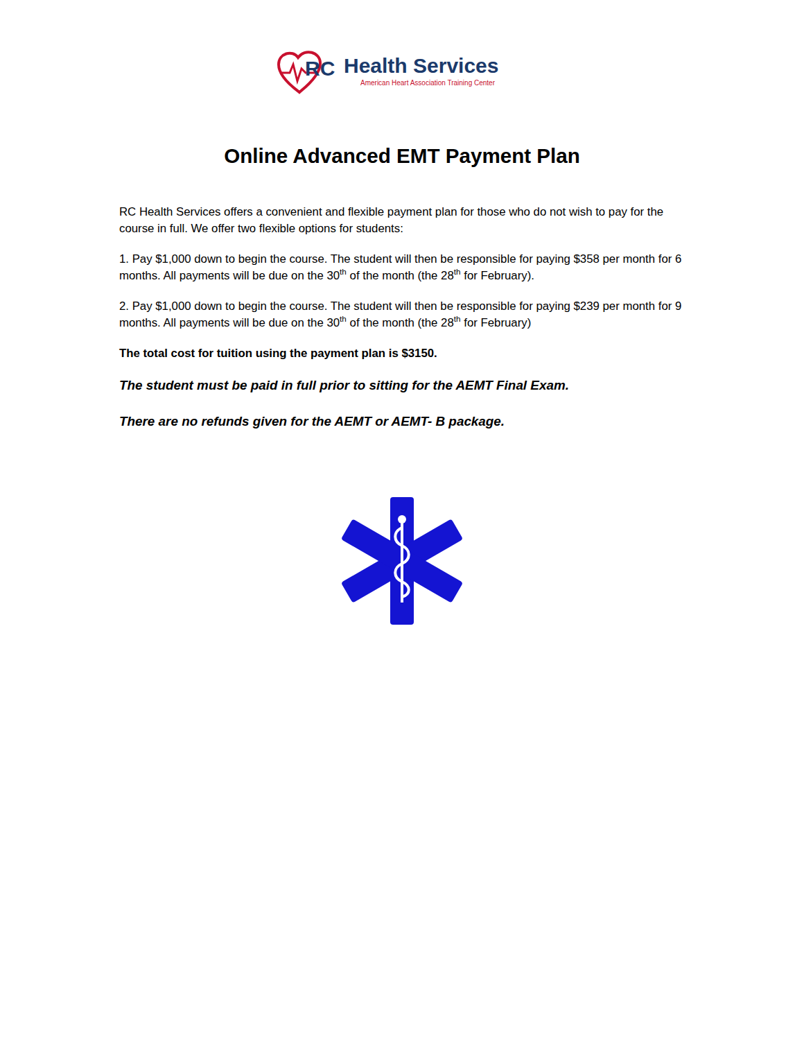RC Health Services logo RC Health Services American Heart Association Training Center
Online Advanced EMT Payment Plan
RC Health Services offers a convenient and flexible payment plan for those who do not wish to pay for the course in full. We offer two flexible options for students:
1. Pay $1,000 down to begin the course. The student will then be responsible for paying $358 per month for 6 months. All payments will be due on the 30th of the month (the 28th for February).
2. Pay $1,000 down to begin the course. The student will then be responsible for paying $239 per month for 9 months. All payments will be due on the 30th of the month (the 28th for February)
The total cost for tuition using the payment plan is $3150.
The student must be paid in full prior to sitting for the AEMT Final Exam.
There are no refunds given for the AEMT or AEMT- B package.
Star of Life